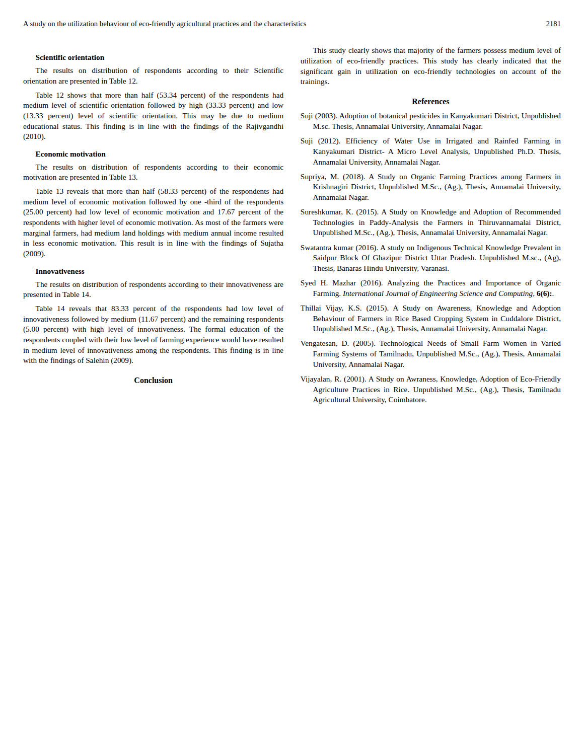A study on the utilization behaviour of eco-friendly agricultural practices and the characteristics 2181
Scientific orientation
The results on distribution of respondents according to their Scientific orientation are presented in Table 12.
Table 12 shows that more than half (53.34 percent) of the respondents had medium level of scientific orientation followed by high (33.33 percent) and low (13.33 percent) level of scientific orientation. This may be due to medium educational status. This finding is in line with the findings of the Rajivgandhi (2010).
Economic motivation
The results on distribution of respondents according to their economic motivation are presented in Table 13.
Table 13 reveals that more than half (58.33 percent) of the respondents had medium level of economic motivation followed by one -third of the respondents (25.00 percent) had low level of economic motivation and 17.67 percent of the respondents with higher level of economic motivation. As most of the farmers were marginal farmers, had medium land holdings with medium annual income resulted in less economic motivation. This result is in line with the findings of Sujatha (2009).
Innovativeness
The results on distribution of respondents according to their innovativeness are presented in Table 14.
Table 14 reveals that 83.33 percent of the respondents had low level of innovativeness followed by medium (11.67 percent) and the remaining respondents (5.00 percent) with high level of innovativeness. The formal education of the respondents coupled with their low level of farming experience would have resulted in medium level of innovativeness among the respondents. This finding is in line with the findings of Salehin (2009).
Conclusion
This study clearly shows that majority of the farmers possess medium level of utilization of eco-friendly practices. This study has clearly indicated that the significant gain in utilization on eco-friendly technologies on account of the trainings.
References
Suji (2003). Adoption of botanical pesticides in Kanyakumari District, Unpublished M.sc. Thesis, Annamalai University, Annamalai Nagar.
Suji (2012). Efficiency of Water Use in Irrigated and Rainfed Farming in Kanyakumari District- A Micro Level Analysis, Unpublished Ph.D. Thesis, Annamalai University, Annamalai Nagar.
Supriya, M. (2018). A Study on Organic Farming Practices among Farmers in Krishnagiri District, Unpublished M.Sc., (Ag.), Thesis, Annamalai University, Annamalai Nagar.
Sureshkumar, K. (2015). A Study on Knowledge and Adoption of Recommended Technologies in Paddy-Analysis the Farmers in Thiruvannamalai District, Unpublished M.Sc., (Ag.), Thesis, Annamalai University, Annamalai Nagar.
Swatantra kumar (2016). A study on Indigenous Technical Knowledge Prevalent in Saidpur Block Of Ghazipur District Uttar Pradesh. Unpublished M.sc., (Ag), Thesis, Banaras Hindu University, Varanasi.
Syed H. Mazhar (2016). Analyzing the Practices and Importance of Organic Farming. International Journal of Engineering Science and Computing, 6(6):.
Thillai Vijay, K.S. (2015). A Study on Awareness, Knowledge and Adoption Behaviour of Farmers in Rice Based Cropping System in Cuddalore District, Unpublished M.Sc., (Ag.), Thesis, Annamalai University, Annamalai Nagar.
Vengatesan, D. (2005). Technological Needs of Small Farm Women in Varied Farming Systems of Tamilnadu, Unpublished M.Sc., (Ag.), Thesis, Annamalai University, Annamalai Nagar.
Vijayalan, R. (2001). A Study on Awraness, Knowledge, Adoption of Eco-Friendly Agriculture Practices in Rice. Unpublished M.Sc., (Ag.), Thesis, Tamilnadu Agricultural University, Coimbatore.